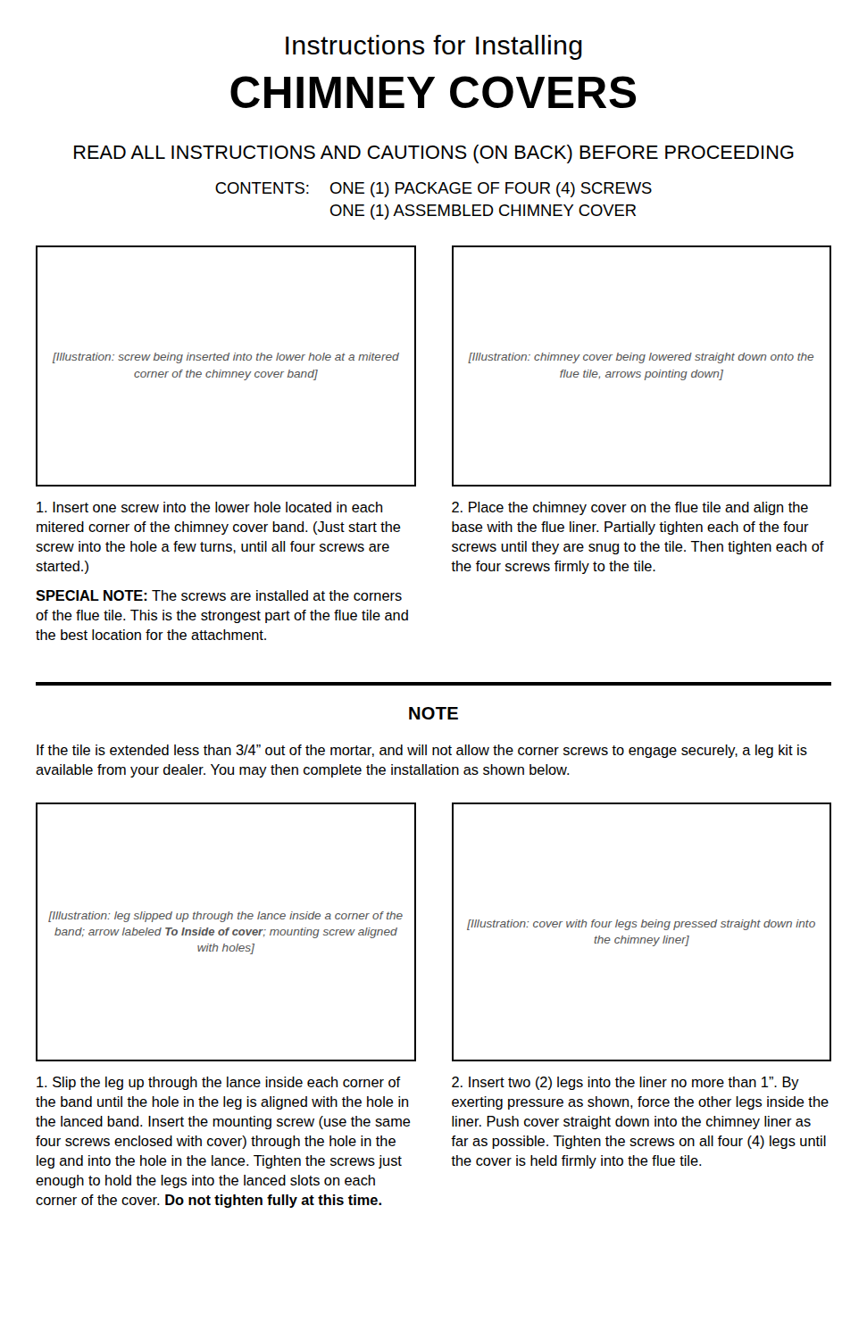Instructions for Installing
Chimney Covers
READ ALL INSTRUCTIONS AND CAUTIONS (ON BACK) BEFORE PROCEEDING
CONTENTS:
ONE (1) PACKAGE OF FOUR (4) SCREWS
ONE (1) ASSEMBLED CHIMNEY COVER
[Illustration: screw being inserted into the lower hole at a mitered corner of the chimney cover band]
1. Insert one screw into the lower hole located in each mitered corner of the chimney cover band. (Just start the screw into the hole a few turns, until all four screws are started.)
SPECIAL NOTE: The screws are installed at the corners of the flue tile. This is the strongest part of the flue tile and the best location for the attachment.
[Illustration: chimney cover being lowered straight down onto the flue tile, arrows pointing down]
2. Place the chimney cover on the flue tile and align the base with the flue liner. Partially tighten each of the four screws until they are snug to the tile. Then tighten each of the four screws firmly to the tile.
NOTE
If the tile is extended less than 3/4” out of the mortar, and will not allow the corner screws to engage securely, a leg kit is available from your dealer. You may then complete the installation as shown below.
[Illustration: leg slipped up through the lance inside a corner of the band; arrow labeled To Inside of cover; mounting screw aligned with holes]
1. Slip the leg up through the lance inside each corner of the band until the hole in the leg is aligned with the hole in the lanced band. Insert the mounting screw (use the same four screws enclosed with cover) through the hole in the leg and into the hole in the lance. Tighten the screws just enough to hold the legs into the lanced slots on each corner of the cover. Do not tighten fully at this time.
[Illustration: cover with four legs being pressed straight down into the chimney liner]
2. Insert two (2) legs into the liner no more than 1”. By exerting pressure as shown, force the other legs inside the liner. Push cover straight down into the chimney liner as far as possible. Tighten the screws on all four (4) legs until the cover is held firmly into the flue tile.